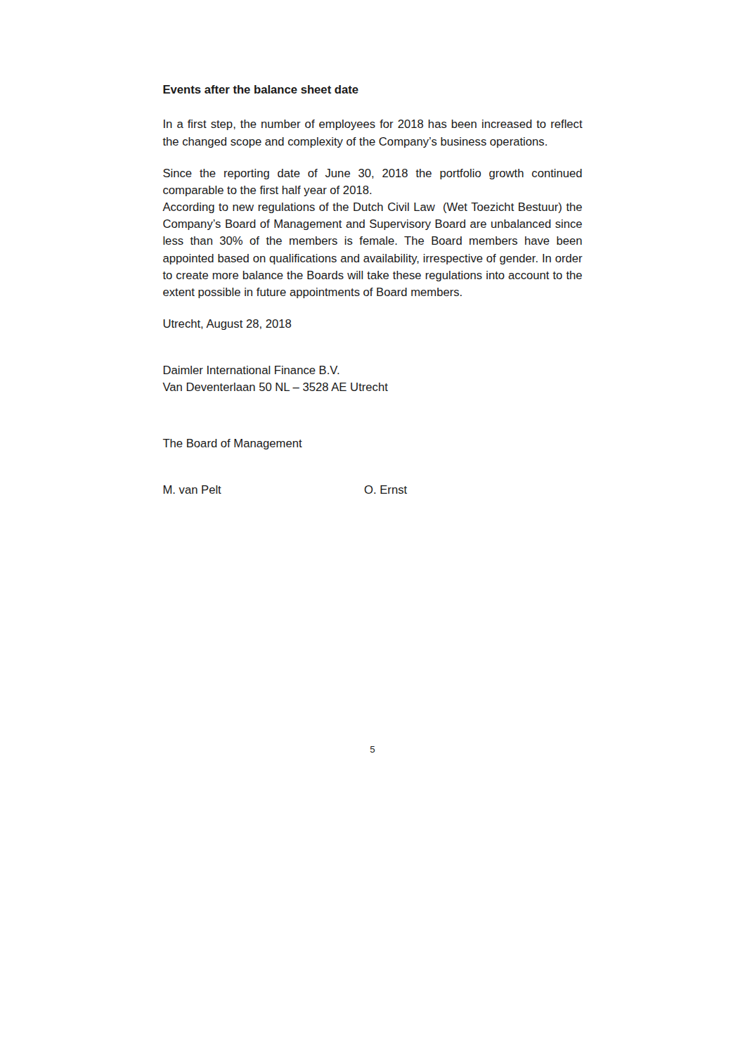Events after the balance sheet date
In a first step, the number of employees for 2018 has been increased to reflect the changed scope and complexity of the Company’s business operations.
Since the reporting date of June 30, 2018 the portfolio growth continued comparable to the first half year of 2018.
According to new regulations of the Dutch Civil Law (Wet Toezicht Bestuur) the Company’s Board of Management and Supervisory Board are unbalanced since less than 30% of the members is female. The Board members have been appointed based on qualifications and availability, irrespective of gender. In order to create more balance the Boards will take these regulations into account to the extent possible in future appointments of Board members.
Utrecht, August 28, 2018
Daimler International Finance B.V.
Van Deventerlaan 50 NL – 3528 AE Utrecht
The Board of Management
M. van Pelt
O. Ernst
5